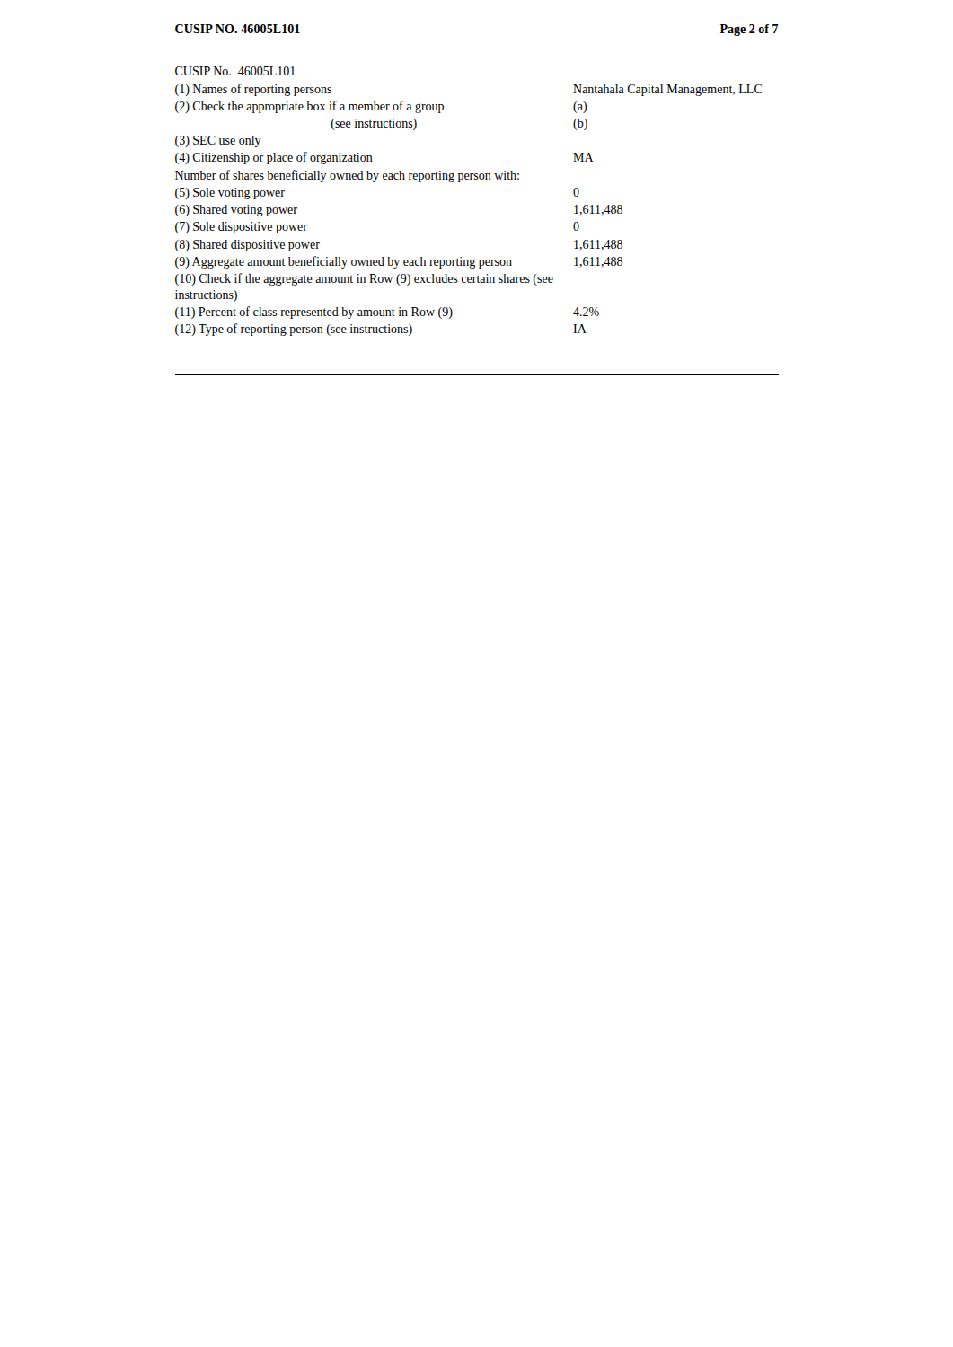CUSIP NO. 46005L101
Page 2 of 7
| CUSIP No. 46005L101 | |
| (1) Names of reporting persons | Nantahala Capital Management, LLC |
| (2) Check the appropriate box if a member of a group | (a) |
| (see instructions) | (b) |
| (3) SEC use only | |
| (4) Citizenship or place of organization | MA |
| Number of shares beneficially owned by each reporting person with: | |
| (5) Sole voting power | 0 |
| (6) Shared voting power | 1,611,488 |
| (7) Sole dispositive power | 0 |
| (8) Shared dispositive power | 1,611,488 |
| (9) Aggregate amount beneficially owned by each reporting person | 1,611,488 |
| (10) Check if the aggregate amount in Row (9) excludes certain shares (see instructions) | |
| (11) Percent of class represented by amount in Row (9) | 4.2% |
| (12) Type of reporting person (see instructions) | IA |